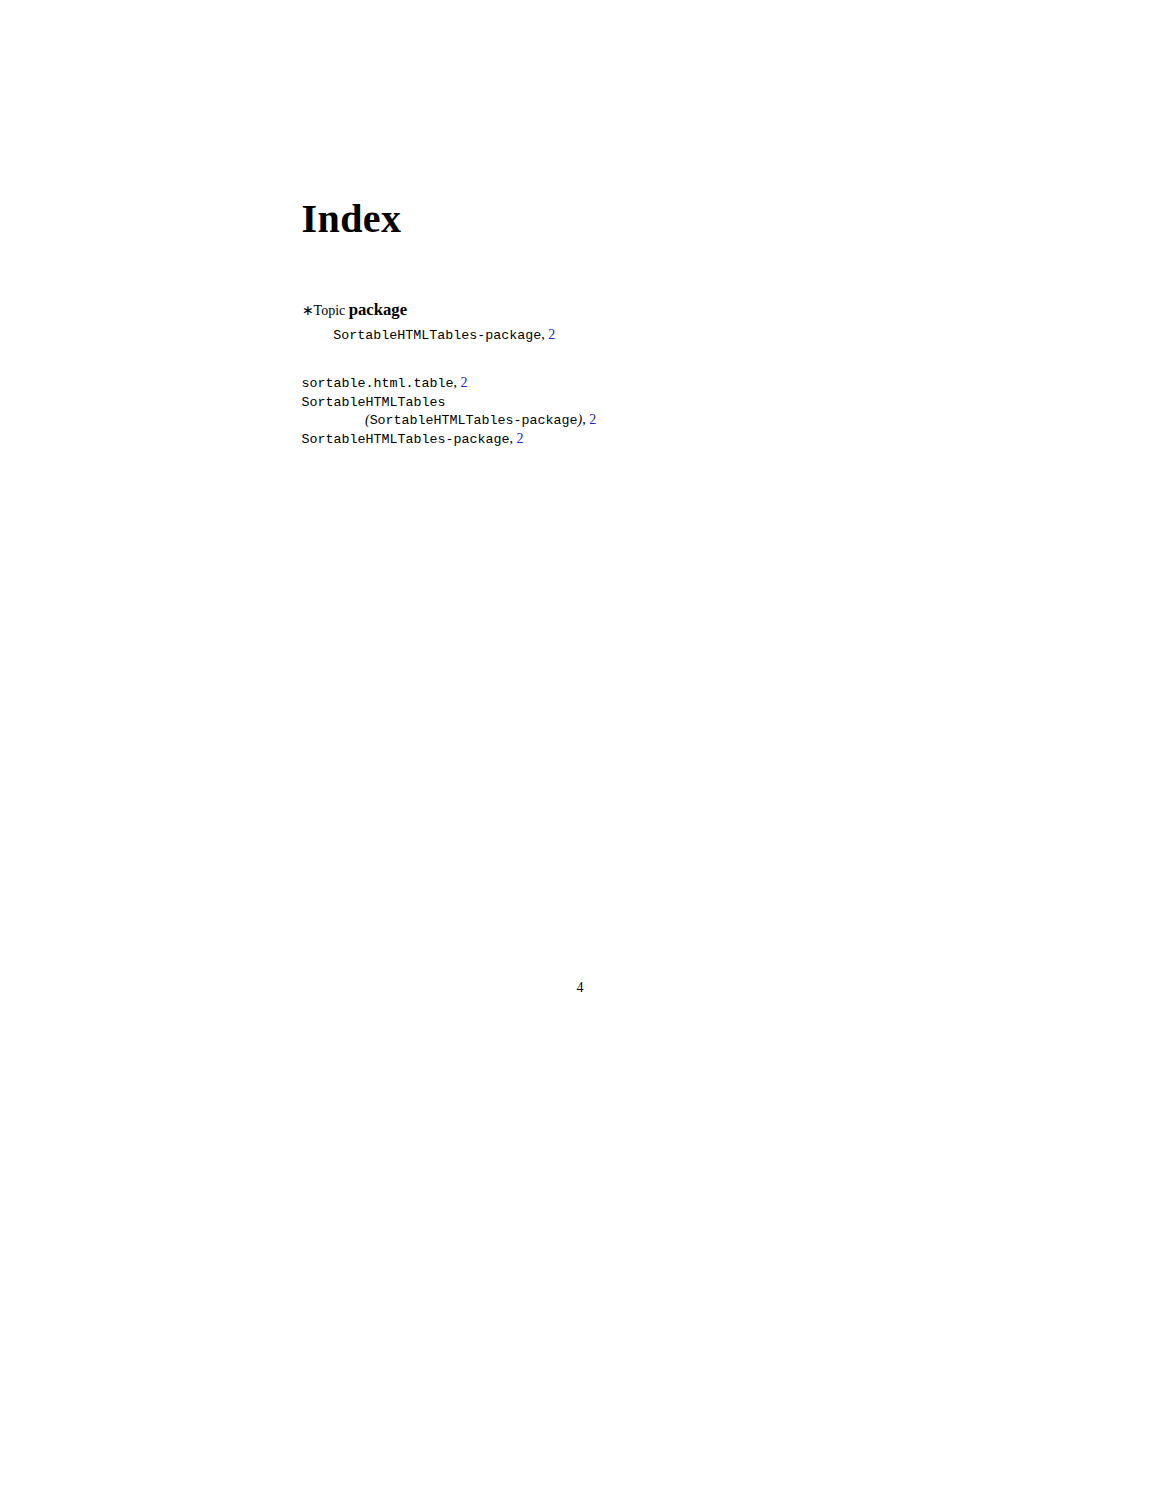Index
∗Topic package
SortableHTMLTables-package, 2
sortable.html.table, 2
SortableHTMLTables
(SortableHTMLTables-package), 2
SortableHTMLTables-package, 2
4